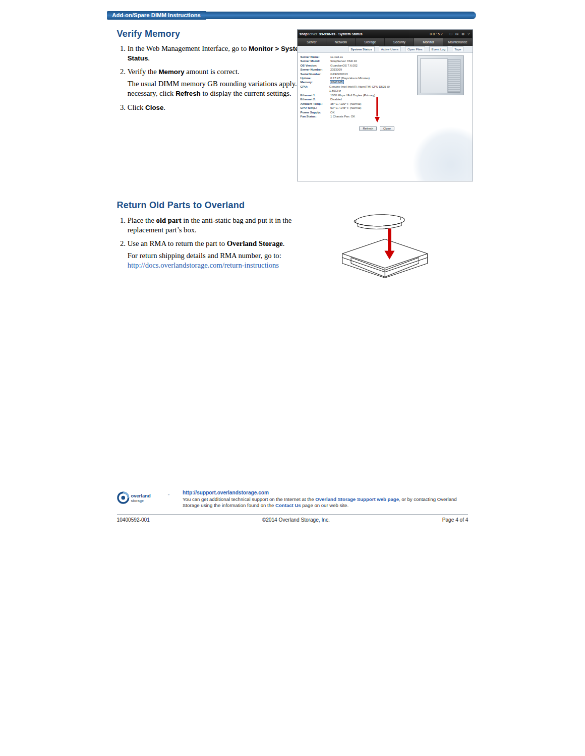Add-on/Spare DIMM Instructions
Verify Memory
In the Web Management Interface, go to Monitor > System Status.
Verify the Memory amount is correct.
The usual DIMM memory GB rounding variations apply. If necessary, click Refresh to display the current settings.
Click Close.
snap server ss-xsd-ss · System Status
08:52 ☉ ✉ ⚙ ?
Server
Network
Storage
Security
Monitor
Maintenance
System Status Active Users Open Files Event Log Tape
Server Name:
ss-xsd-ss
Server Model:
SnapServer XSD 40
OS Version:
GuardianOS 7.6.002
Server Number:
2353009
Serial Number:
GP42200013
Uptime:
0:17:47 (Days:Hours:Minutes)
Memory:
2048 MB
CPU:
Genuine Intel Intel(R) Atom(TM) CPU D525 @ 1.80GHz
Ethernet 1:
1000 Mbps / Full Duplex (Primary)
Ethernet 2:
Disabled
Ambient Temp.:
38° C / 100° F (Normal)
CPU Temp.:
63° C / 145° F (Normal)
Power Supply:
OK
Fan Status:
1 Chassis Fan: OK
Refresh Close
Return Old Parts to Overland
Place the old part in the anti-static bag and put it in the replacement part’s box.
Use an RMA to return the part to Overland Storage.
For return shipping details and RMA number, go to:
http://docs.overlandstorage.com/return-instructions
overland storage ®
http://support.overlandstorage.com
You can get additional technical support on the Internet at the Overland Storage Support web page, or by contacting Overland Storage using the information found on the Contact Us page on our web site.
10400592-001
©2014 Overland Storage, Inc.
Page 4 of 4